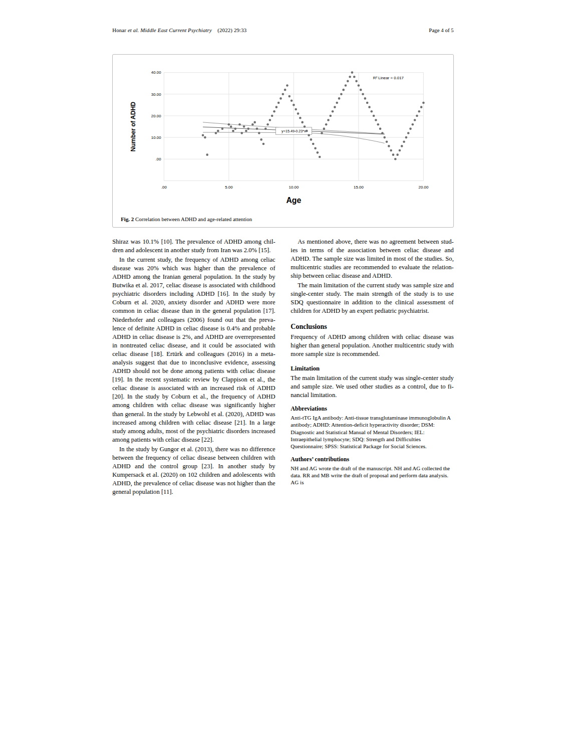Honar et al. Middle East Current Psychiatry (2022) 29:33
Page 4 of 5
40.00 30.00 20.00 10.00 .00 .00 5.00 10.00 15.00 20.00 Number of ADHD Age R² Linear = 0.017 regression line: y = 15.49 - 0.23x (data coords) y=15.49-0.23*x
Fig. 2 Correlation between ADHD and age-related attention
Shiraz was 10.1% [10]. The prevalence of ADHD among children and adolescent in another study from Iran was 2.0% [15].
In the current study, the frequency of ADHD among celiac disease was 20% which was higher than the prevalence of ADHD among the Iranian general population. In the study by Butwika et al. 2017, celiac disease is associated with childhood psychiatric disorders including ADHD [16]. In the study by Coburn et al. 2020, anxiety disorder and ADHD were more common in celiac disease than in the general population [17]. Niederhofer and colleagues (2006) found out that the prevalence of definite ADHD in celiac disease is 0.4% and probable ADHD in celiac disease is 2%, and ADHD are overrepresented in nontreated celiac disease, and it could be associated with celiac disease [18]. Ertürk and colleagues (2016) in a meta-analysis suggest that due to inconclusive evidence, assessing ADHD should not be done among patients with celiac disease [19]. In the recent systematic review by Clappison et al., the celiac disease is associated with an increased risk of ADHD [20]. In the study by Coburn et al., the frequency of ADHD among children with celiac disease was significantly higher than general. In the study by Lebwohl et al. (2020), ADHD was increased among children with celiac disease [21]. In a large study among adults, most of the psychiatric disorders increased among patients with celiac disease [22].
In the study by Gungor et al. (2013), there was no difference between the frequency of celiac disease between children with ADHD and the control group [23]. In another study by Kumpersack et al. (2020) on 102 children and adolescents with ADHD, the prevalence of celiac disease was not higher than the general population [11].
As mentioned above, there was no agreement between studies in terms of the association between celiac disease and ADHD. The sample size was limited in most of the studies. So, multicentric studies are recommended to evaluate the relationship between celiac disease and ADHD.
The main limitation of the current study was sample size and single-center study. The main strength of the study is to use SDQ questionnaire in addition to the clinical assessment of children for ADHD by an expert pediatric psychiatrist.
Conclusions
Frequency of ADHD among children with celiac disease was higher than general population. Another multicentric study with more sample size is recommended.
Limitation
The main limitation of the current study was single-center study and sample size. We used other studies as a control, due to financial limitation.
Abbreviations
Anti-tTG IgA antibody: Anti-tissue transglutaminase immunoglobulin A antibody; ADHD: Attention-deficit hyperactivity disorder; DSM: Diagnostic and Statistical Manual of Mental Disorders; IEL: Intraepithelial lymphocyte; SDQ: Strength and Difficulties Questionnaire; SPSS: Statistical Package for Social Sciences.
Authors’ contributions
NH and AG wrote the draft of the manuscript. NH and AG collected the data. RR and MB write the draft of proposal and perform data analysis. AG is